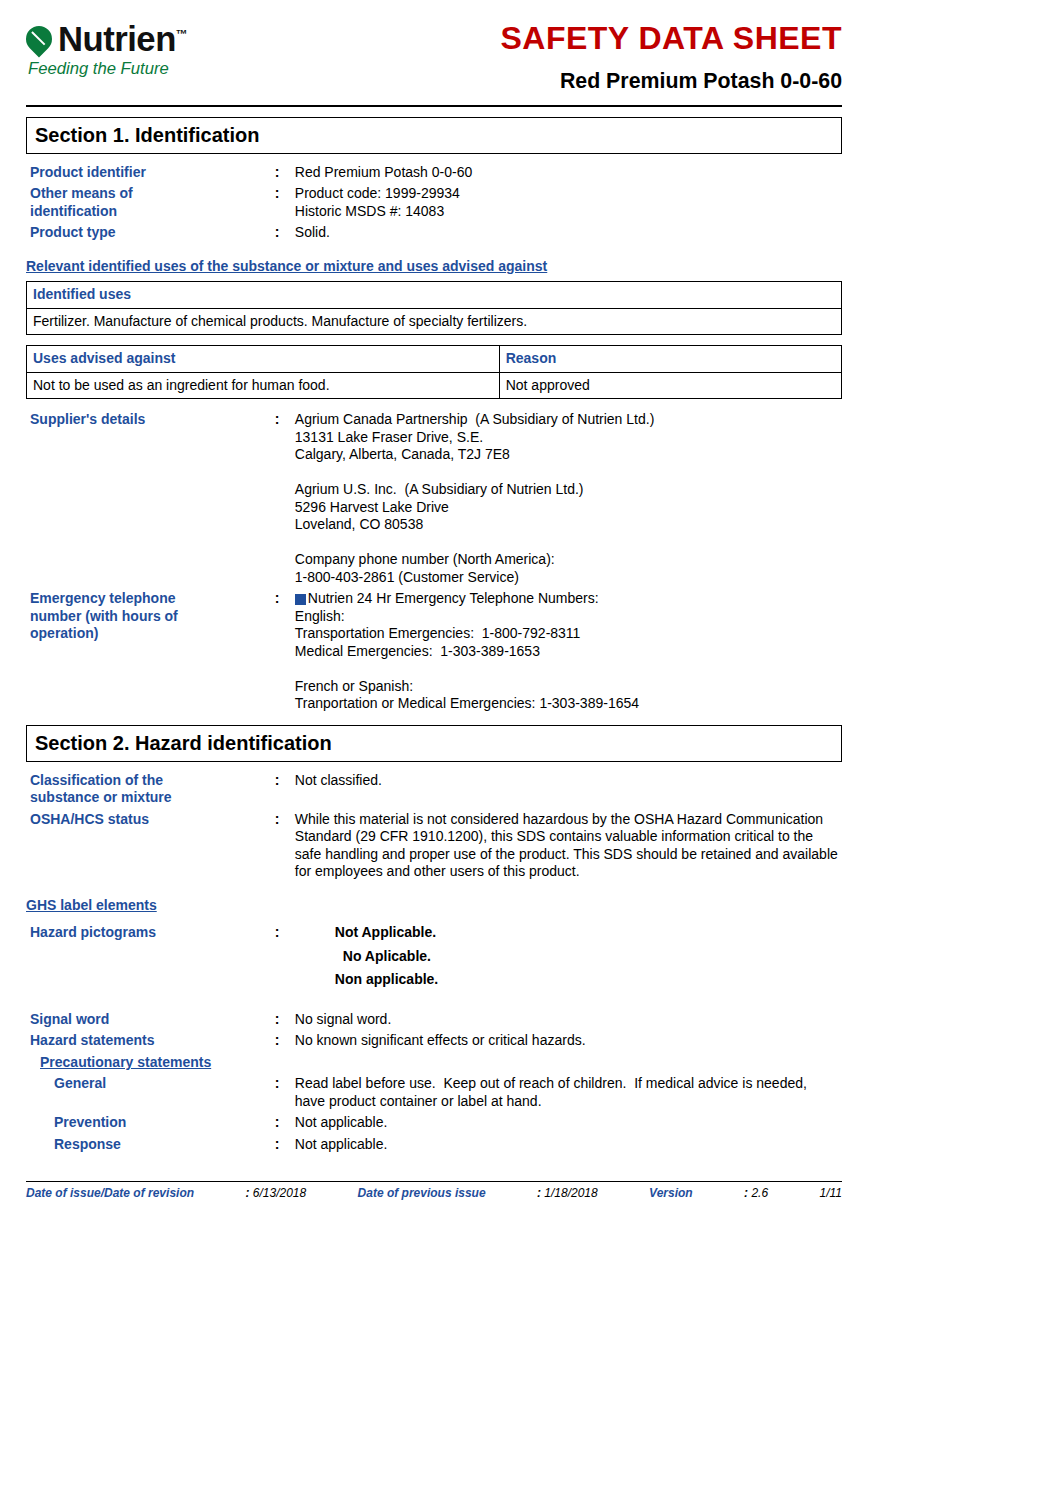Nutrien™
Feeding the Future
SAFETY DATA SHEET
Red Premium Potash 0-0-60
Section 1. Identification
| Product identifier | : | Red Premium Potash 0-0-60 |
| Other means of identification | : | Product code: 1999-29934 Historic MSDS #: 14083 |
| Product type | : | Solid. |
Relevant identified uses of the substance or mixture and uses advised against
| Identified uses |
| --- |
| Fertilizer. Manufacture of chemical products. Manufacture of specialty fertilizers. |
| Uses advised against | Reason |
| --- | --- |
| Not to be used as an ingredient for human food. | Not approved |
| Supplier's details | : | Agrium Canada Partnership (A Subsidiary of Nutrien Ltd.) 13131 Lake Fraser Drive, S.E. Calgary, Alberta, Canada, T2J 7E8 Agrium U.S. Inc. (A Subsidiary of Nutrien Ltd.) 5296 Harvest Lake Drive Loveland, CO 80538 Company phone number (North America): 1-800-403-2861 (Customer Service) |
| Emergency telephone number (with hours of operation) | : | Nutrien 24 Hr Emergency Telephone Numbers: English: Transportation Emergencies: 1-800-792-8311 Medical Emergencies: 1-303-389-1653 French or Spanish: Tranportation or Medical Emergencies: 1-303-389-1654 |
Section 2. Hazard identification
| Classification of the substance or mixture | : | Not classified. |
| OSHA/HCS status | : | While this material is not considered hazardous by the OSHA Hazard Communication Standard (29 CFR 1910.1200), this SDS contains valuable information critical to the safe handling and proper use of the product. This SDS should be retained and available for employees and other users of this product. |
GHS label elements
| Hazard pictograms | : | Not Applicable. No Aplicable. Non applicable. |
| Signal word | : | No signal word. |
| Hazard statements | : | No known significant effects or critical hazards. |
| Precautionary statements | | |
| General | : | Read label before use. Keep out of reach of children. If medical advice is needed, have product container or label at hand. |
| Prevention | : | Not applicable. |
| Response | : | Not applicable. |
Date of issue/Date of revision : 6/13/2018 Date of previous issue : 1/18/2018 Version : 2.6 1/11